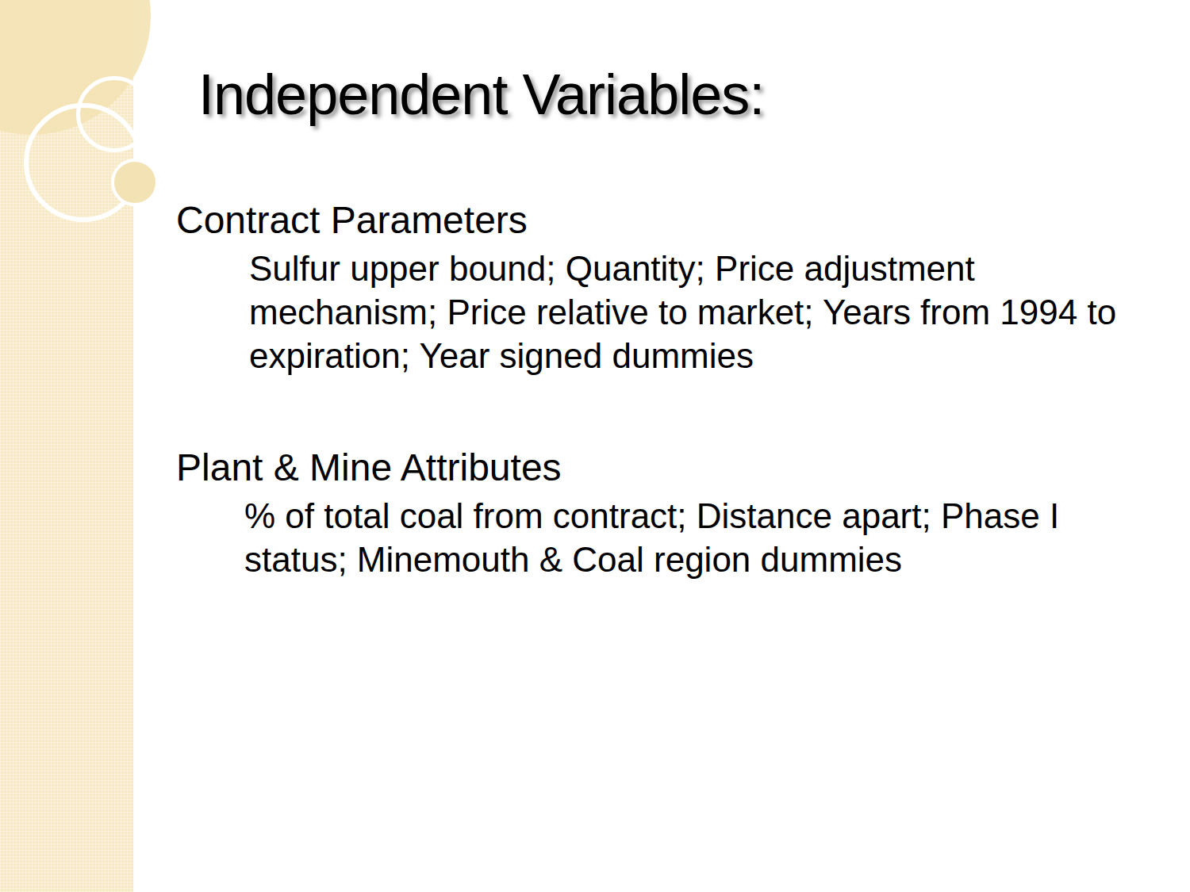Independent Variables:
Contract Parameters
Sulfur upper bound; Quantity; Price adjustment mechanism; Price relative to market; Years from 1994 to expiration; Year signed dummies
Plant & Mine Attributes
% of total coal from contract; Distance apart; Phase I status; Minemouth & Coal region dummies